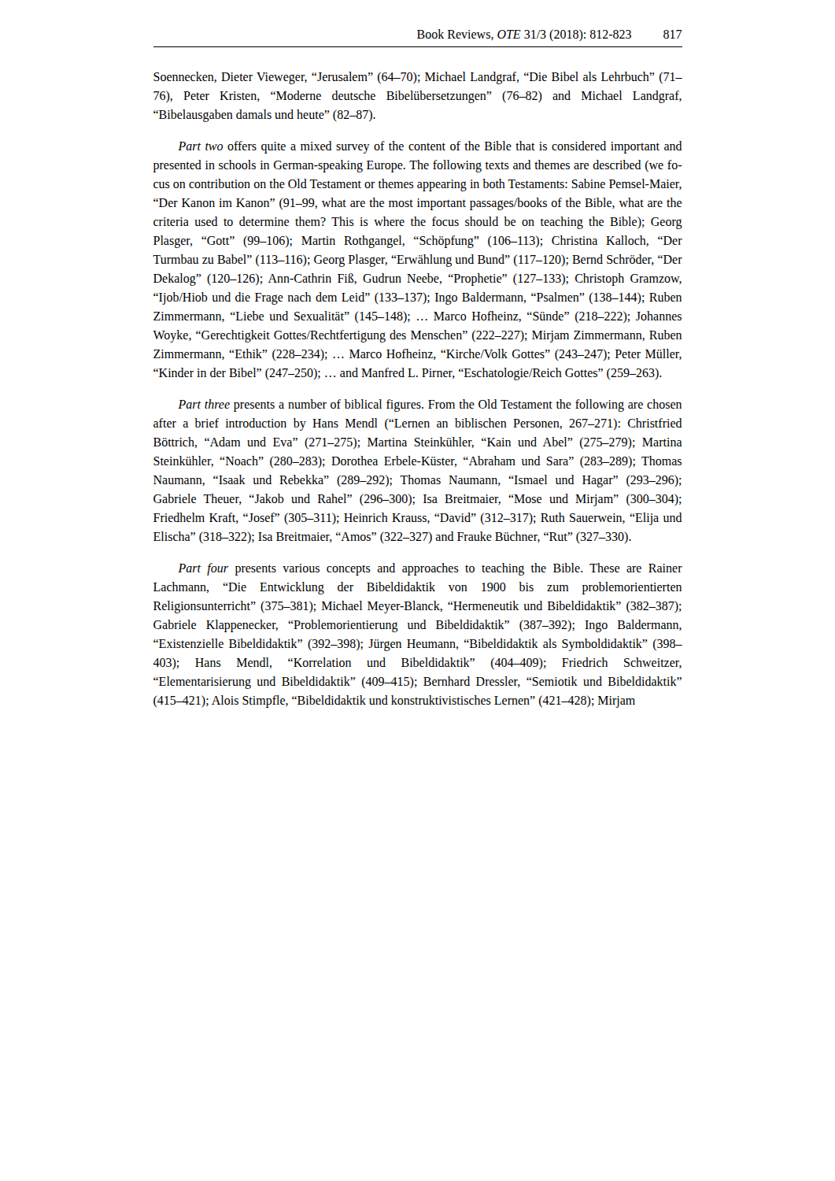Book Reviews, OTE 31/3 (2018): 812-823 817
Soennecken, Dieter Vieweger, “Jerusalem” (64–70); Michael Landgraf, “Die Bibel als Lehrbuch” (71–76), Peter Kristen, “Moderne deutsche Bibelübersetzungen” (76–82) and Michael Landgraf, “Bibelausgaben damals und heute” (82–87).
Part two offers quite a mixed survey of the content of the Bible that is considered important and presented in schools in German-speaking Europe. The following texts and themes are described (we focus on contribution on the Old Testament or themes appearing in both Testaments: Sabine Pemsel-Maier, “Der Kanon im Kanon” (91–99, what are the most important passages/books of the Bible, what are the criteria used to determine them? This is where the focus should be on teaching the Bible); Georg Plasger, “Gott” (99–106); Martin Rothgangel, “Schöpfung” (106–113); Christina Kalloch, “Der Turmbau zu Babel” (113–116); Georg Plasger, “Erwählung und Bund” (117–120); Bernd Schröder, “Der Dekalog” (120–126); Ann-Cathrin Fiß, Gudrun Neebe, “Prophetie” (127–133); Christoph Gramzow, “Ijob/Hiob und die Frage nach dem Leid” (133–137); Ingo Baldermann, “Psalmen” (138–144); Ruben Zimmermann, “Liebe und Sexualität” (145–148); … Marco Hofheinz, “Sünde” (218–222); Johannes Woyke, “Gerechtigkeit Gottes/Rechtfertigung des Menschen” (222–227); Mirjam Zimmermann, Ruben Zimmermann, “Ethik” (228–234); … Marco Hofheinz, “Kirche/Volk Gottes” (243–247); Peter Müller, “Kinder in der Bibel” (247–250); … and Manfred L. Pirner, “Eschatologie/Reich Gottes” (259–263).
Part three presents a number of biblical figures. From the Old Testament the following are chosen after a brief introduction by Hans Mendl (“Lernen an biblischen Personen, 267–271): Christfried Böttrich, “Adam und Eva” (271–275); Martina Steinkühler, “Kain und Abel” (275–279); Martina Steinkühler, “Noach” (280–283); Dorothea Erbele-Küster, “Abraham und Sara” (283–289); Thomas Naumann, “Isaak und Rebekka” (289–292); Thomas Naumann, “Ismael und Hagar” (293–296); Gabriele Theuer, “Jakob und Rahel” (296–300); Isa Breitmaier, “Mose und Mirjam” (300–304); Friedhelm Kraft, “Josef” (305–311); Heinrich Krauss, “David” (312–317); Ruth Sauerwein, “Elija und Elischa” (318–322); Isa Breitmaier, “Amos” (322–327) and Frauke Büchner, “Rut” (327–330).
Part four presents various concepts and approaches to teaching the Bible. These are Rainer Lachmann, “Die Entwicklung der Bibeldidaktik von 1900 bis zum problemorientierten Religionsunterricht” (375–381); Michael Meyer-Blanck, “Hermeneutik und Bibeldidaktik” (382–387); Gabriele Klappenecker, “Problemorientierung und Bibeldidaktik” (387–392); Ingo Baldermann, “Existenzielle Bibeldidaktik” (392–398); Jürgen Heumann, “Bibeldidaktik als Symboldidaktik” (398–403); Hans Mendl, “Korrelation und Bibeldidaktik” (404–409); Friedrich Schweitzer, “Elementarisierung und Bibeldidaktik” (409–415); Bernhard Dressler, “Semiotik und Bibeldidaktik” (415–421); Alois Stimpfle, “Bibeldidaktik und konstruktivistisches Lernen” (421–428); Mirjam